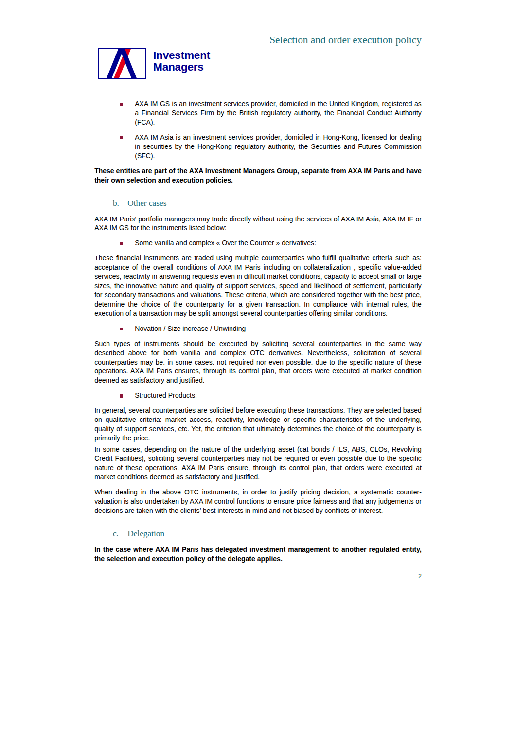Selection and order execution policy
Investment
Managers
AXA IM GS is an investment services provider, domiciled in the United Kingdom, registered as a Financial Services Firm by the British regulatory authority, the Financial Conduct Authority (FCA).
AXA IM Asia is an investment services provider, domiciled in Hong-Kong, licensed for dealing in securities by the Hong-Kong regulatory authority, the Securities and Futures Commission (SFC).
These entities are part of the AXA Investment Managers Group, separate from AXA IM Paris and have their own selection and execution policies.
b. Other cases
AXA IM Paris’ portfolio managers may trade directly without using the services of AXA IM Asia, AXA IM IF or AXA IM GS for the instruments listed below:
Some vanilla and complex « Over the Counter » derivatives:
These financial instruments are traded using multiple counterparties who fulfill qualitative criteria such as: acceptance of the overall conditions of AXA IM Paris including on collateralization , specific value-added services, reactivity in answering requests even in difficult market conditions, capacity to accept small or large sizes, the innovative nature and quality of support services, speed and likelihood of settlement, particularly for secondary transactions and valuations. These criteria, which are considered together with the best price, determine the choice of the counterparty for a given transaction. In compliance with internal rules, the execution of a transaction may be split amongst several counterparties offering similar conditions.
Novation / Size increase / Unwinding
Such types of instruments should be executed by soliciting several counterparties in the same way described above for both vanilla and complex OTC derivatives. Nevertheless, solicitation of several counterparties may be, in some cases, not required nor even possible, due to the specific nature of these operations. AXA IM Paris ensures, through its control plan, that orders were executed at market condition deemed as satisfactory and justified.
Structured Products:
In general, several counterparties are solicited before executing these transactions. They are selected based on qualitative criteria: market access, reactivity, knowledge or specific characteristics of the underlying, quality of support services, etc. Yet, the criterion that ultimately determines the choice of the counterparty is primarily the price.
In some cases, depending on the nature of the underlying asset (cat bonds / ILS, ABS, CLOs, Revolving Credit Facilities), soliciting several counterparties may not be required or even possible due to the specific nature of these operations. AXA IM Paris ensure, through its control plan, that orders were executed at market conditions deemed as satisfactory and justified.
When dealing in the above OTC instruments, in order to justify pricing decision, a systematic counter-valuation is also undertaken by AXA IM control functions to ensure price fairness and that any judgements or decisions are taken with the clients’ best interests in mind and not biased by conflicts of interest.
c. Delegation
In the case where AXA IM Paris has delegated investment management to another regulated entity, the selection and execution policy of the delegate applies.
2